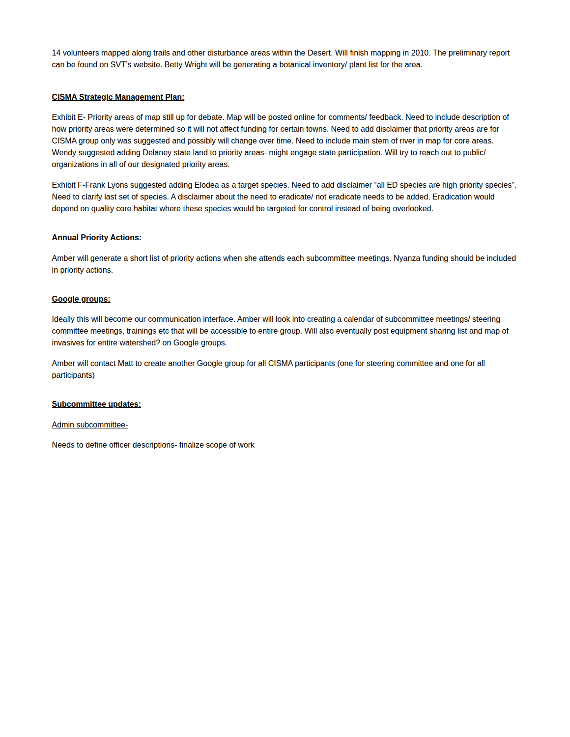14 volunteers mapped along trails and other disturbance areas within the Desert. Will finish mapping in 2010. The preliminary report can be found on SVT’s website. Betty Wright will be generating a botanical inventory/ plant list for the area.
CISMA Strategic Management Plan:
Exhibit E- Priority areas of map still up for debate. Map will be posted online for comments/ feedback. Need to include description of how priority areas were determined so it will not affect funding for certain towns. Need to add disclaimer that priority areas are for CISMA group only was suggested and possibly will change over time. Need to include main stem of river in map for core areas. Wendy suggested adding Delaney state land to priority areas- might engage state participation. Will try to reach out to public/ organizations in all of our designated priority areas.
Exhibit F-Frank Lyons suggested adding Elodea as a target species. Need to add disclaimer “all ED species are high priority species”. Need to clarify last set of species. A disclaimer about the need to eradicate/ not eradicate needs to be added. Eradication would depend on quality core habitat where these species would be targeted for control instead of being overlooked.
Annual Priority Actions:
Amber will generate a short list of priority actions when she attends each subcommittee meetings. Nyanza funding should be included in priority actions.
Google groups:
Ideally this will become our communication interface. Amber will look into creating a calendar of subcommittee meetings/ steering committee meetings, trainings etc that will be accessible to entire group. Will also eventually post equipment sharing list and map of invasives for entire watershed? on Google groups.
Amber will contact Matt to create another Google group for all CISMA participants (one for steering committee and one for all participants)
Subcommittee updates:
Admin subcommittee-
Needs to define officer descriptions- finalize scope of work